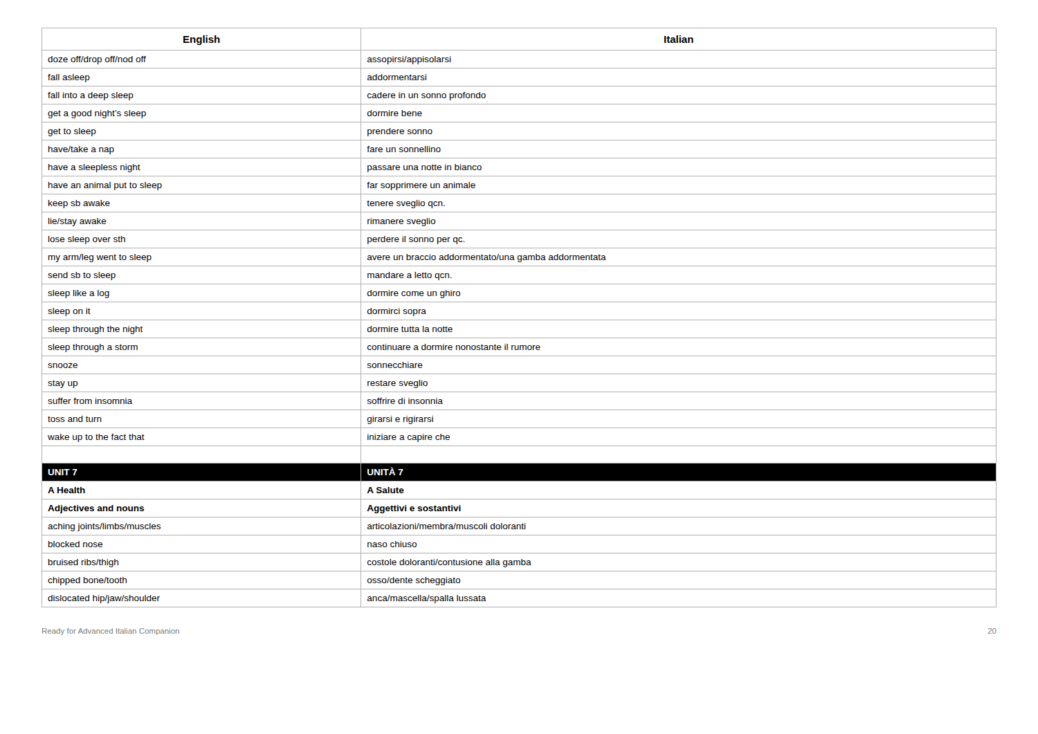| English | Italian |
| --- | --- |
| doze off/drop off/nod off | assopirsi/appisolarsi |
| fall asleep | addormentarsi |
| fall into a deep sleep | cadere in un sonno profondo |
| get a good night’s sleep | dormire bene |
| get to sleep | prendere sonno |
| have/take a nap | fare un sonnellino |
| have a sleepless night | passare una notte in bianco |
| have an animal put to sleep | far sopprimere un animale |
| keep sb awake | tenere sveglio qcn. |
| lie/stay awake | rimanere sveglio |
| lose sleep over sth | perdere il sonno per qc. |
| my arm/leg went to sleep | avere un braccio addormentato/una gamba addormentata |
| send sb to sleep | mandare a letto qcn. |
| sleep like a log | dormire come un ghiro |
| sleep on it | dormirci sopra |
| sleep through the night | dormire tutta la notte |
| sleep through a storm | continuare a dormire nonostante il rumore |
| snooze | sonnecchiare |
| stay up | restare sveglio |
| suffer from insomnia | soffrire di insonnia |
| toss and turn | girarsi e rigirarsi |
| wake up to the fact that | iniziare a capire che |
| UNIT 7 | UNITÀ 7 |
| A Health | A Salute |
| Adjectives and nouns | Aggettivi e sostantivi |
| aching joints/limbs/muscles | articolazioni/membra/muscoli doloranti |
| blocked nose | naso chiuso |
| bruised ribs/thigh | costole doloranti/contusione alla gamba |
| chipped bone/tooth | osso/dente scheggiato |
| dislocated hip/jaw/shoulder | anca/mascella/spalla lussata |
Ready for Advanced Italian Companion 20